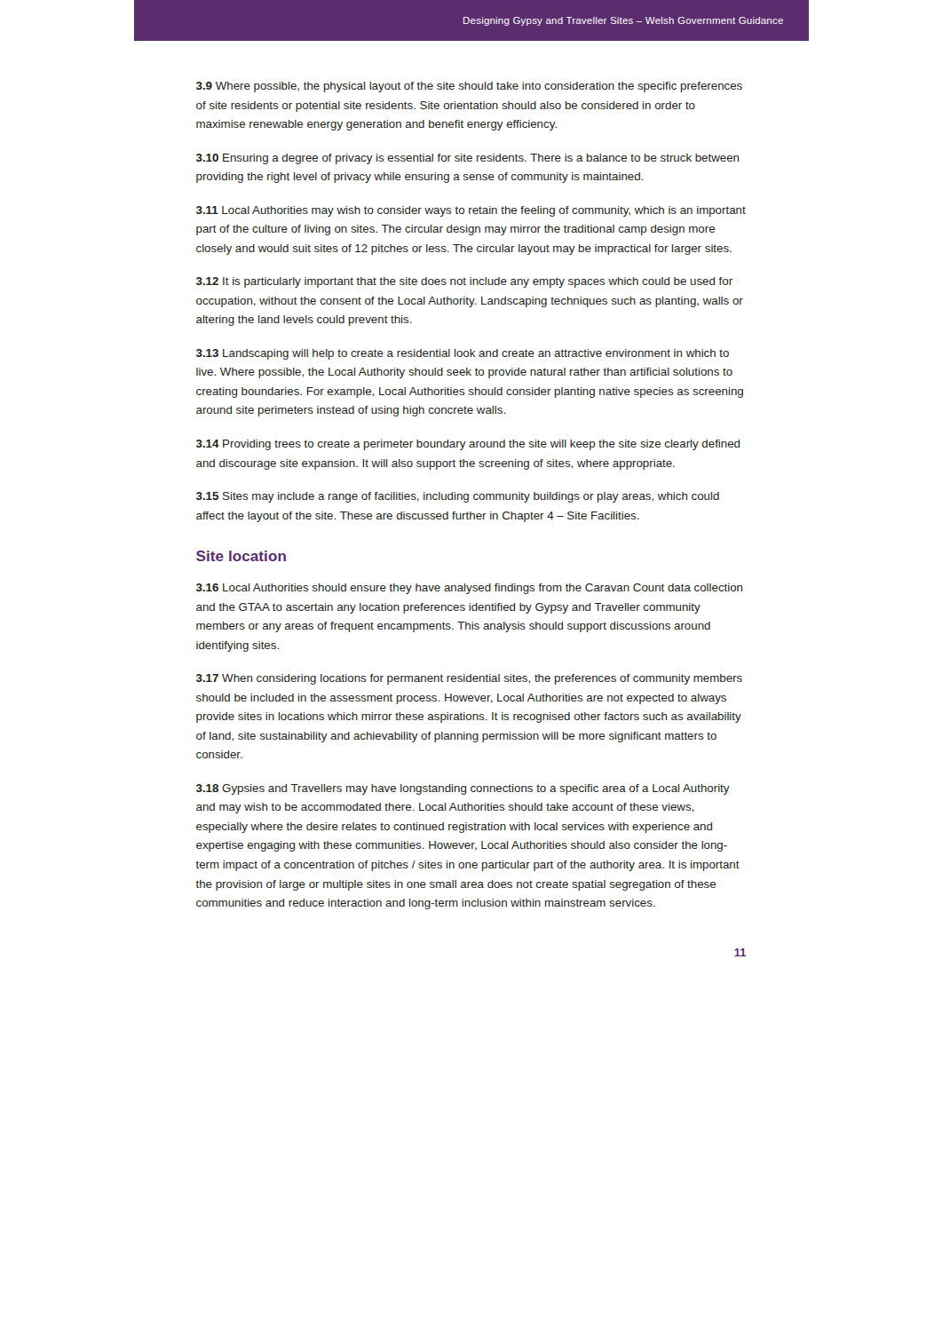Designing Gypsy and Traveller Sites – Welsh Government Guidance
3.9 Where possible, the physical layout of the site should take into consideration the specific preferences of site residents or potential site residents. Site orientation should also be considered in order to maximise renewable energy generation and benefit energy efficiency.
3.10 Ensuring a degree of privacy is essential for site residents. There is a balance to be struck between providing the right level of privacy while ensuring a sense of community is maintained.
3.11 Local Authorities may wish to consider ways to retain the feeling of community, which is an important part of the culture of living on sites. The circular design may mirror the traditional camp design more closely and would suit sites of 12 pitches or less. The circular layout may be impractical for larger sites.
3.12 It is particularly important that the site does not include any empty spaces which could be used for occupation, without the consent of the Local Authority. Landscaping techniques such as planting, walls or altering the land levels could prevent this.
3.13 Landscaping will help to create a residential look and create an attractive environment in which to live. Where possible, the Local Authority should seek to provide natural rather than artificial solutions to creating boundaries. For example, Local Authorities should consider planting native species as screening around site perimeters instead of using high concrete walls.
3.14 Providing trees to create a perimeter boundary around the site will keep the site size clearly defined and discourage site expansion. It will also support the screening of sites, where appropriate.
3.15 Sites may include a range of facilities, including community buildings or play areas, which could affect the layout of the site. These are discussed further in Chapter 4 – Site Facilities.
Site location
3.16 Local Authorities should ensure they have analysed findings from the Caravan Count data collection and the GTAA to ascertain any location preferences identified by Gypsy and Traveller community members or any areas of frequent encampments. This analysis should support discussions around identifying sites.
3.17 When considering locations for permanent residential sites, the preferences of community members should be included in the assessment process. However, Local Authorities are not expected to always provide sites in locations which mirror these aspirations. It is recognised other factors such as availability of land, site sustainability and achievability of planning permission will be more significant matters to consider.
3.18 Gypsies and Travellers may have longstanding connections to a specific area of a Local Authority and may wish to be accommodated there. Local Authorities should take account of these views, especially where the desire relates to continued registration with local services with experience and expertise engaging with these communities. However, Local Authorities should also consider the long-term impact of a concentration of pitches / sites in one particular part of the authority area. It is important the provision of large or multiple sites in one small area does not create spatial segregation of these communities and reduce interaction and long-term inclusion within mainstream services.
11